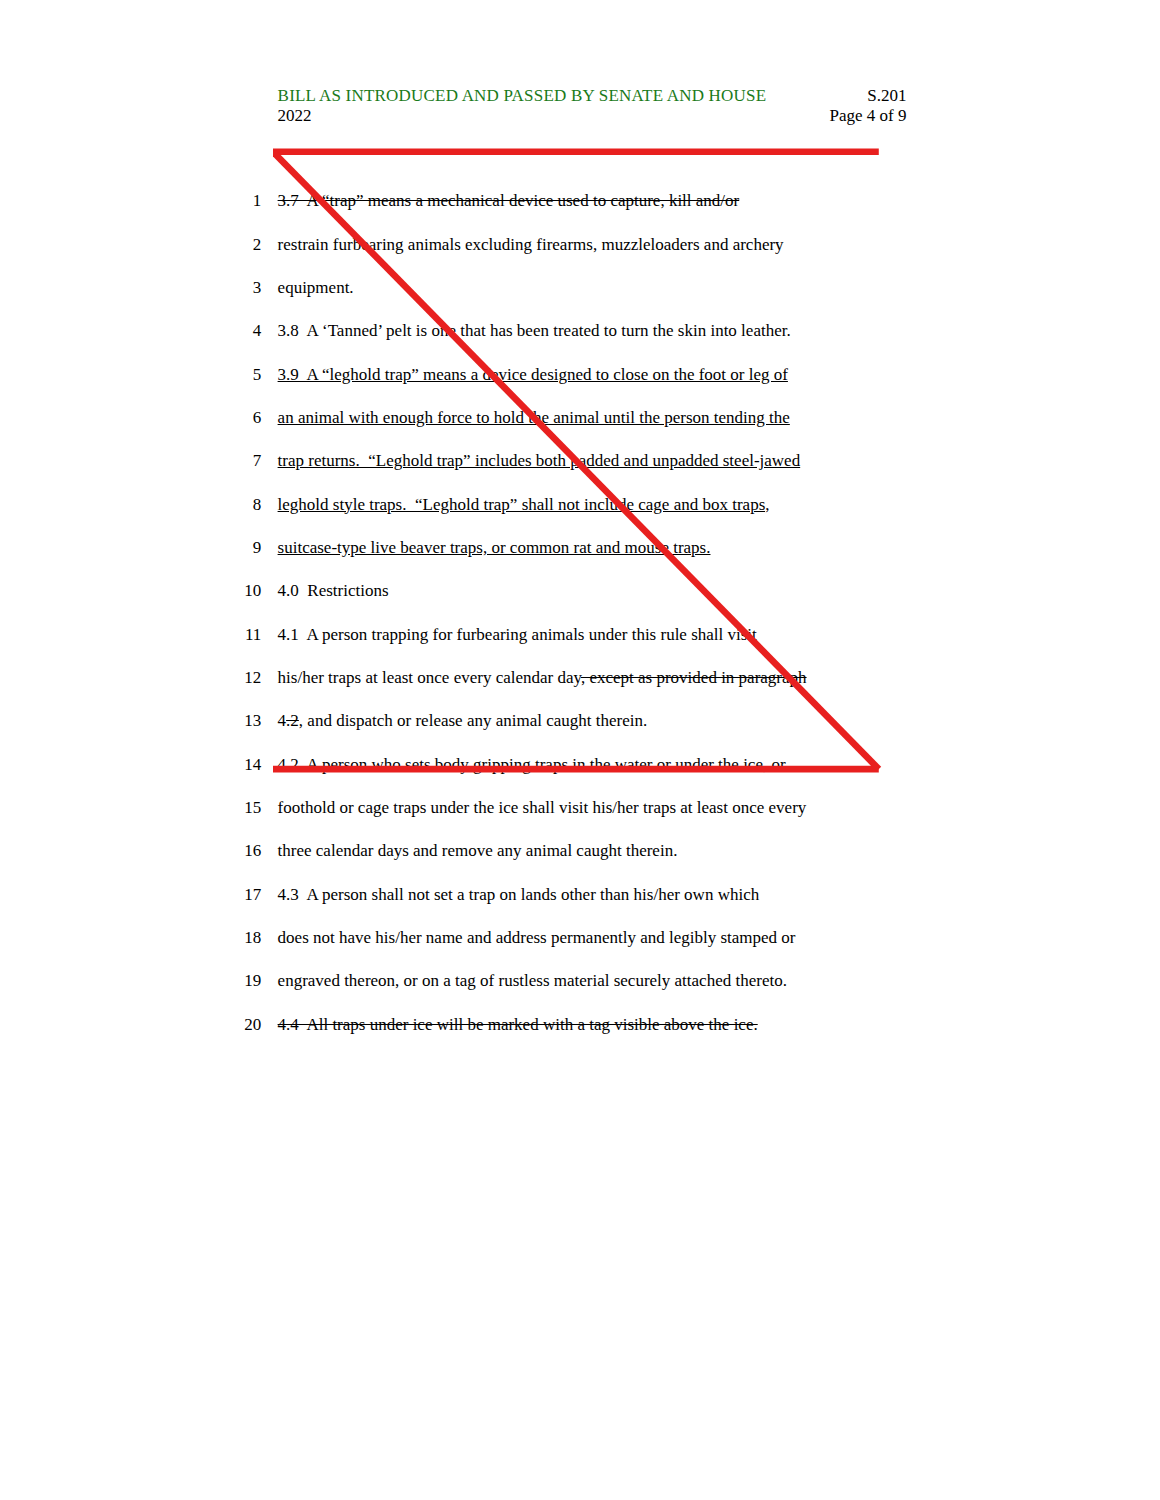BILL AS INTRODUCED AND PASSED BY SENATE AND HOUSE S.201
2022 Page 4 of 9
3.7 A “trap” means a mechanical device used to capture, kill and/or
restrain furbearing animals excluding firearms, muzzleloaders and archery
equipment.
3.8 A ‘Tanned’ pelt is one that has been treated to turn the skin into leather.
3.9 A “leghold trap” means a device designed to close on the foot or leg of
an animal with enough force to hold the animal until the person tending the
trap returns. “Leghold trap” includes both padded and unpadded steel-jawed
leghold style traps. “Leghold trap” shall not include cage and box traps,
suitcase-type live beaver traps, or common rat and mouse traps.
4.0 Restrictions
4.1 A person trapping for furbearing animals under this rule shall visit
his/her traps at least once every calendar day, except as provided in paragraph
4.2, and dispatch or release any animal caught therein.
4.2 A person who sets body gripping traps in the water or under the ice, or
foothold or cage traps under the ice shall visit his/her traps at least once every
three calendar days and remove any animal caught therein.
4.3 A person shall not set a trap on lands other than his/her own which
does not have his/her name and address permanently and legibly stamped or
engraved thereon, or on a tag of rustless material securely attached thereto.
4.4 All traps under ice will be marked with a tag visible above the ice.